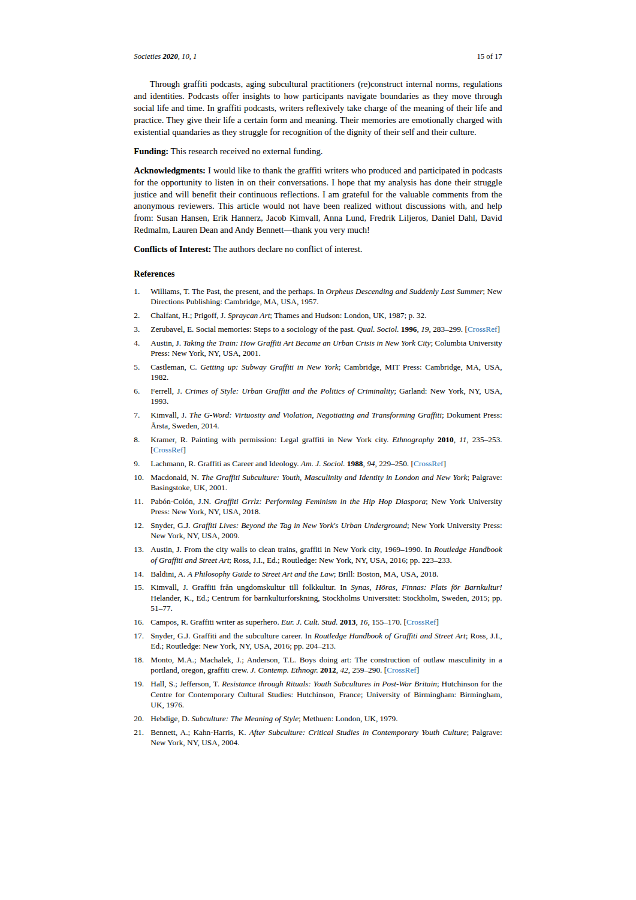Societies 2020, 10, 1
15 of 17
Through graffiti podcasts, aging subcultural practitioners (re)construct internal norms, regulations and identities. Podcasts offer insights to how participants navigate boundaries as they move through social life and time. In graffiti podcasts, writers reflexively take charge of the meaning of their life and practice. They give their life a certain form and meaning. Their memories are emotionally charged with existential quandaries as they struggle for recognition of the dignity of their self and their culture.
Funding: This research received no external funding.
Acknowledgments: I would like to thank the graffiti writers who produced and participated in podcasts for the opportunity to listen in on their conversations. I hope that my analysis has done their struggle justice and will benefit their continuous reflections. I am grateful for the valuable comments from the anonymous reviewers. This article would not have been realized without discussions with, and help from: Susan Hansen, Erik Hannerz, Jacob Kimvall, Anna Lund, Fredrik Liljeros, Daniel Dahl, David Redmalm, Lauren Dean and Andy Bennett—thank you very much!
Conflicts of Interest: The authors declare no conflict of interest.
References
Williams, T. The Past, the present, and the perhaps. In Orpheus Descending and Suddenly Last Summer; New Directions Publishing: Cambridge, MA, USA, 1957.
Chalfant, H.; Prigoff, J. Spraycan Art; Thames and Hudson: London, UK, 1987; p. 32.
Zerubavel, E. Social memories: Steps to a sociology of the past. Qual. Sociol. 1996, 19, 283–299. [CrossRef]
Austin, J. Taking the Train: How Graffiti Art Became an Urban Crisis in New York City; Columbia University Press: New York, NY, USA, 2001.
Castleman, C. Getting up: Subway Graffiti in New York; Cambridge, MIT Press: Cambridge, MA, USA, 1982.
Ferrell, J. Crimes of Style: Urban Graffiti and the Politics of Criminality; Garland: New York, NY, USA, 1993.
Kimvall, J. The G-Word: Virtuosity and Violation, Negotiating and Transforming Graffiti; Dokument Press: Årsta, Sweden, 2014.
Kramer, R. Painting with permission: Legal graffiti in New York city. Ethnography 2010, 11, 235–253. [CrossRef]
Lachmann, R. Graffiti as Career and Ideology. Am. J. Sociol. 1988, 94, 229–250. [CrossRef]
Macdonald, N. The Graffiti Subculture: Youth, Masculinity and Identity in London and New York; Palgrave: Basingstoke, UK, 2001.
Pabón-Colón, J.N. Graffiti Grrlz: Performing Feminism in the Hip Hop Diaspora; New York University Press: New York, NY, USA, 2018.
Snyder, G.J. Graffiti Lives: Beyond the Tag in New York's Urban Underground; New York University Press: New York, NY, USA, 2009.
Austin, J. From the city walls to clean trains, graffiti in New York city, 1969–1990. In Routledge Handbook of Graffiti and Street Art; Ross, J.I., Ed.; Routledge: New York, NY, USA, 2016; pp. 223–233.
Baldini, A. A Philosophy Guide to Street Art and the Law; Brill: Boston, MA, USA, 2018.
Kimvall, J. Graffiti från ungdomskultur till folkkultur. In Synas, Höras, Finnas: Plats för Barnkultur! Helander, K., Ed.; Centrum för barnkulturforskning, Stockholms Universitet: Stockholm, Sweden, 2015; pp. 51–77.
Campos, R. Graffiti writer as superhero. Eur. J. Cult. Stud. 2013, 16, 155–170. [CrossRef]
Snyder, G.J. Graffiti and the subculture career. In Routledge Handbook of Graffiti and Street Art; Ross, J.I., Ed.; Routledge: New York, NY, USA, 2016; pp. 204–213.
Monto, M.A.; Machalek, J.; Anderson, T.L. Boys doing art: The construction of outlaw masculinity in a portland, oregon, graffiti crew. J. Contemp. Ethnogr. 2012, 42, 259–290. [CrossRef]
Hall, S.; Jefferson, T. Resistance through Rituals: Youth Subcultures in Post-War Britain; Hutchinson for the Centre for Contemporary Cultural Studies: Hutchinson, France; University of Birmingham: Birmingham, UK, 1976.
Hebdige, D. Subculture: The Meaning of Style; Methuen: London, UK, 1979.
Bennett, A.; Kahn-Harris, K. After Subculture: Critical Studies in Contemporary Youth Culture; Palgrave: New York, NY, USA, 2004.